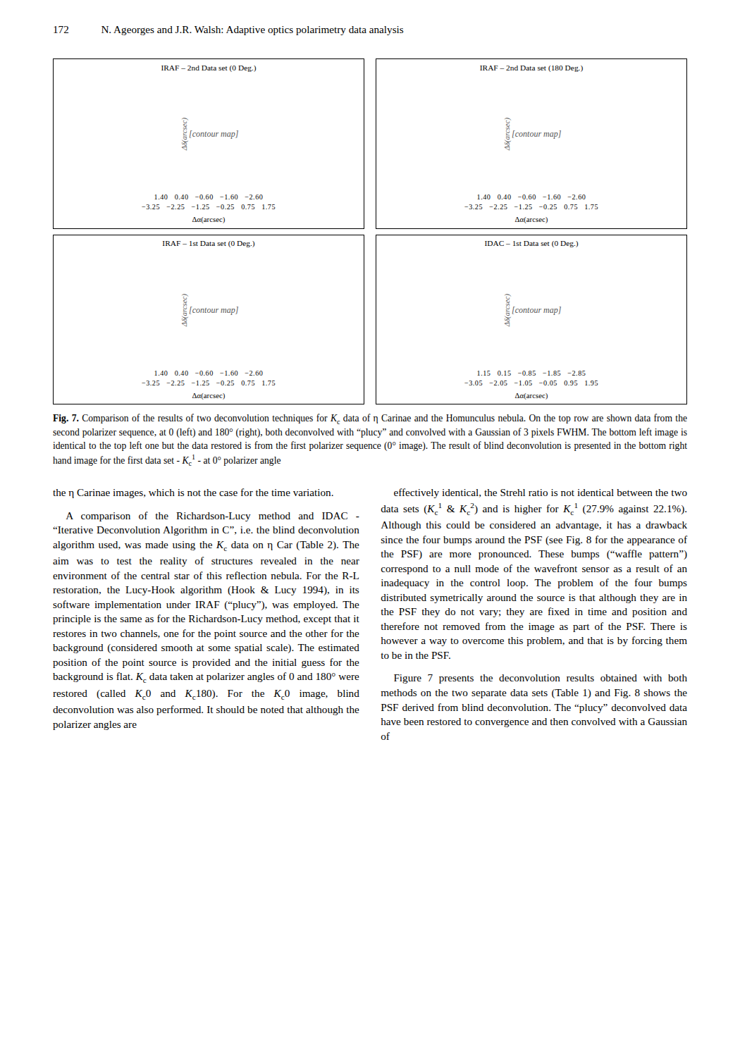172 N. Ageorges and J.R. Walsh: Adaptive optics polarimetry data analysis
IRAF – 2nd Data set (0 Deg.)
Δδ(arcsec) [contour map]
1.40 0.40 −0.60 −1.60 −2.60
−3.25 −2.25 −1.25 −0.25 0.75 1.75
Δα(arcsec)
IRAF – 2nd Data set (180 Deg.)
Δδ(arcsec) [contour map]
1.40 0.40 −0.60 −1.60 −2.60
−3.25 −2.25 −1.25 −0.25 0.75 1.75
Δα(arcsec)
IRAF – 1st Data set (0 Deg.)
Δδ(arcsec) [contour map]
1.40 0.40 −0.60 −1.60 −2.60
−3.25 −2.25 −1.25 −0.25 0.75 1.75
Δα(arcsec)
IDAC – 1st Data set (0 Deg.)
Δδ(arcsec) [contour map]
1.15 0.15 −0.85 −1.85 −2.85
−3.05 −2.05 −1.05 −0.05 0.95 1.95
Δα(arcsec)
Fig. 7. Comparison of the results of two deconvolution techniques for Kc data of η Carinae and the Homunculus nebula. On the top row are shown data from the second polarizer sequence, at 0 (left) and 180° (right), both deconvolved with “plucy” and convolved with a Gaussian of 3 pixels FWHM. The bottom left image is identical to the top left one but the data restored is from the first polarizer sequence (0° image). The result of blind deconvolution is presented in the bottom right hand image for the first data set - Kc1 - at 0° polarizer angle
the η Carinae images, which is not the case for the time variation.
A comparison of the Richardson-Lucy method and IDAC - “Iterative Deconvolution Algorithm in C”, i.e. the blind deconvolution algorithm used, was made using the Kc data on η Car (Table 2). The aim was to test the reality of structures revealed in the near environment of the central star of this reflection nebula. For the R-L restoration, the Lucy-Hook algorithm (Hook & Lucy 1994), in its software implementation under IRAF (“plucy”), was employed. The principle is the same as for the Richardson-Lucy method, except that it restores in two channels, one for the point source and the other for the background (considered smooth at some spatial scale). The estimated position of the point source is provided and the initial guess for the background is flat. Kc data taken at polarizer angles of 0 and 180° were restored (called Kc0 and Kc180). For the Kc0 image, blind deconvolution was also performed. It should be noted that although the polarizer angles are
effectively identical, the Strehl ratio is not identical between the two data sets (Kc1 & Kc2) and is higher for Kc1 (27.9% against 22.1%). Although this could be considered an advantage, it has a drawback since the four bumps around the PSF (see Fig. 8 for the appearance of the PSF) are more pronounced. These bumps (“waffle pattern”) correspond to a null mode of the wavefront sensor as a result of an inadequacy in the control loop. The problem of the four bumps distributed symetrically around the source is that although they are in the PSF they do not vary; they are fixed in time and position and therefore not removed from the image as part of the PSF. There is however a way to overcome this problem, and that is by forcing them to be in the PSF.
Figure 7 presents the deconvolution results obtained with both methods on the two separate data sets (Table 1) and Fig. 8 shows the PSF derived from blind deconvolution. The “plucy” deconvolved data have been restored to convergence and then convolved with a Gaussian of